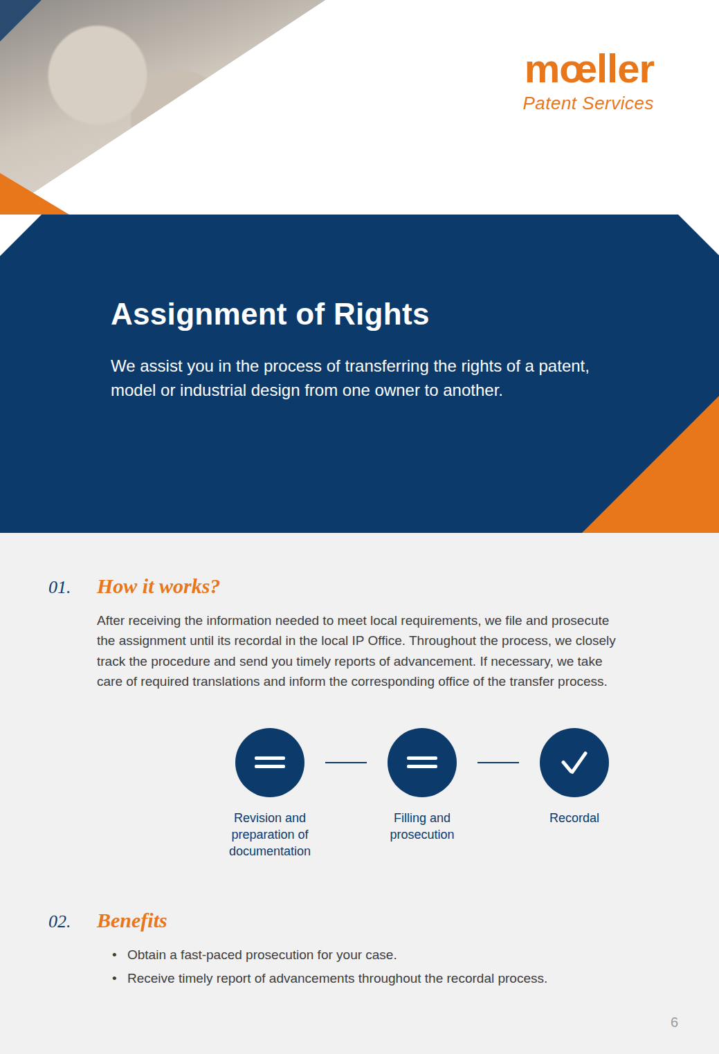mœller
Patent Services
Assignment of Rights
We assist you in the process of transferring the rights of a patent, model or industrial design from one owner to another.
01.
How it works?
After receiving the information needed to meet local requirements, we file and prosecute the assignment until its recordal in the local IP Office. Throughout the process, we closely track the procedure and send you timely reports of advancement. If necessary, we take care of required translations and inform the corresponding office of the transfer process.
Revision and preparation of documentation
Filling and prosecution
Recordal
02.
Benefits
Obtain a fast-paced prosecution for your case.
Receive timely report of advancements throughout the recordal process.
6